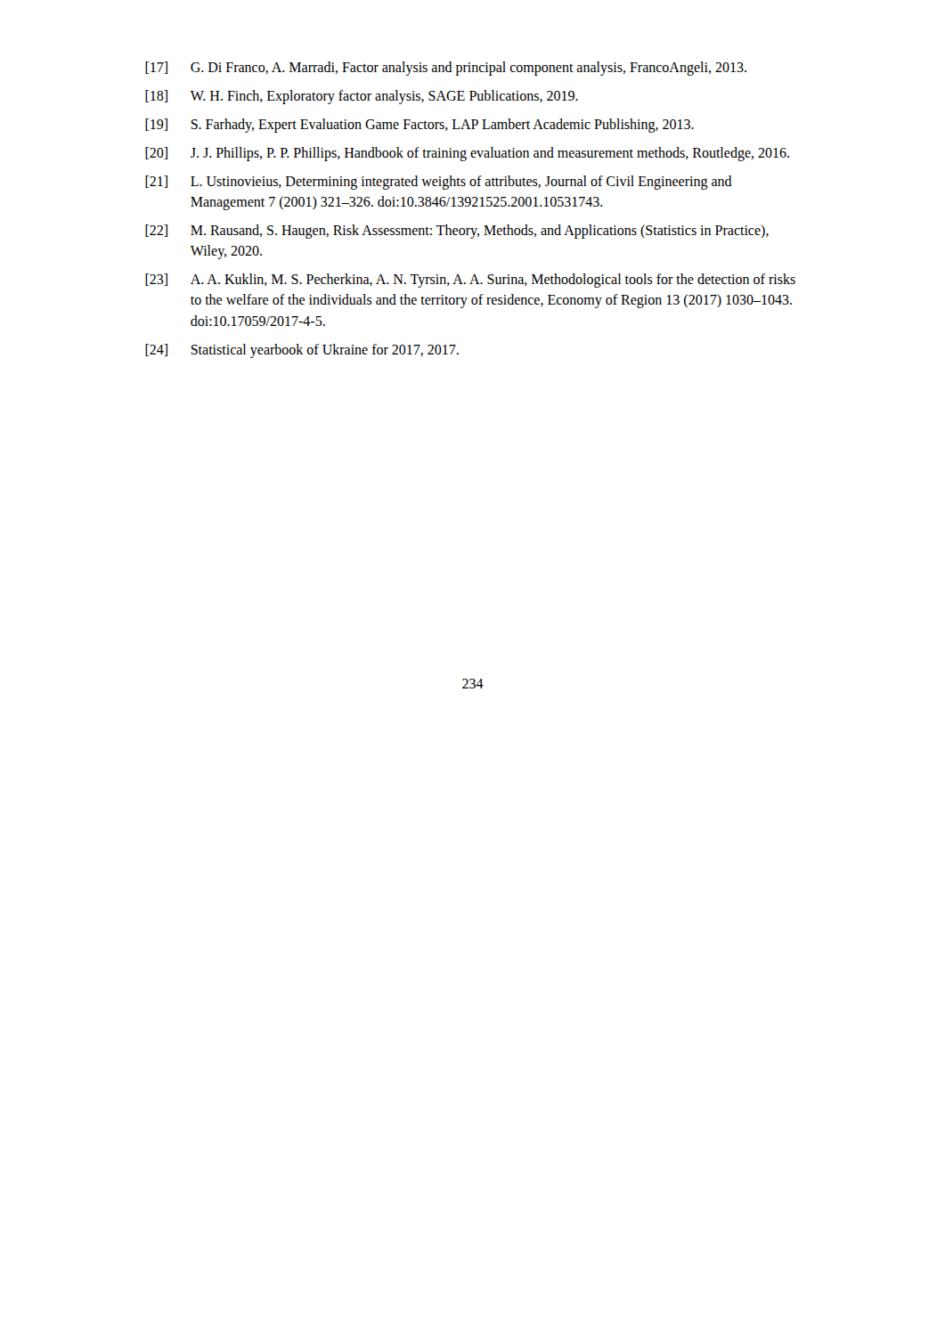G. Di Franco, A. Marradi, Factor analysis and principal component analysis, FrancoAngeli, 2013.
W. H. Finch, Exploratory factor analysis, SAGE Publications, 2019.
S. Farhady, Expert Evaluation Game Factors, LAP Lambert Academic Publishing, 2013.
J. J. Phillips, P. P. Phillips, Handbook of training evaluation and measurement methods, Routledge, 2016.
L. Ustinovieius, Determining integrated weights of attributes, Journal of Civil Engineering and Management 7 (2001) 321–326. doi:10.3846/13921525.2001.10531743.
M. Rausand, S. Haugen, Risk Assessment: Theory, Methods, and Applications (Statistics in Practice), Wiley, 2020.
A. A. Kuklin, M. S. Pecherkina, A. N. Tyrsin, A. A. Surina, Methodological tools for the detection of risks to the welfare of the individuals and the territory of residence, Economy of Region 13 (2017) 1030–1043. doi:10.17059/2017-4-5.
Statistical yearbook of Ukraine for 2017, 2017.
234